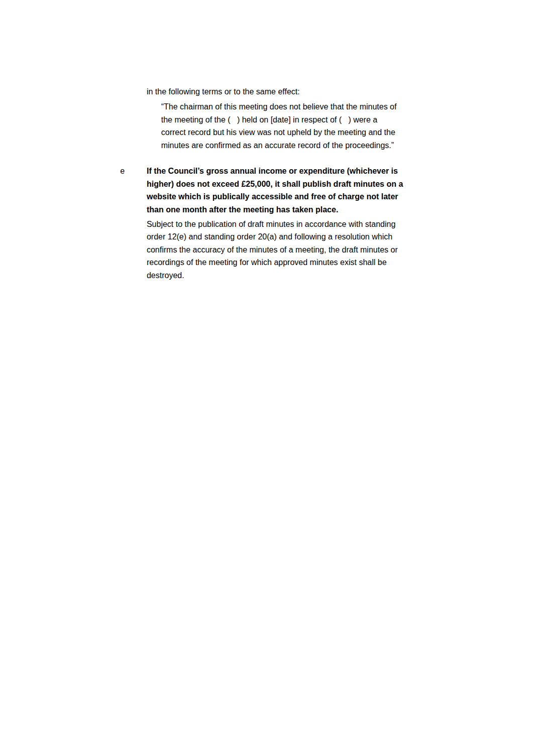in the following terms or to the same effect:
“The chairman of this meeting does not believe that the minutes of the meeting of the ( ) held on [date] in respect of ( ) were a correct record but his view was not upheld by the meeting and the minutes are confirmed as an accurate record of the proceedings.”
e
If the Council’s gross annual income or expenditure (whichever is higher) does not exceed £25,000, it shall publish draft minutes on a website which is publically accessible and free of charge not later than one month after the meeting has taken place.
Subject to the publication of draft minutes in accordance with standing order 12(e) and standing order 20(a) and following a resolution which confirms the accuracy of the minutes of a meeting, the draft minutes or recordings of the meeting for which approved minutes exist shall be destroyed.